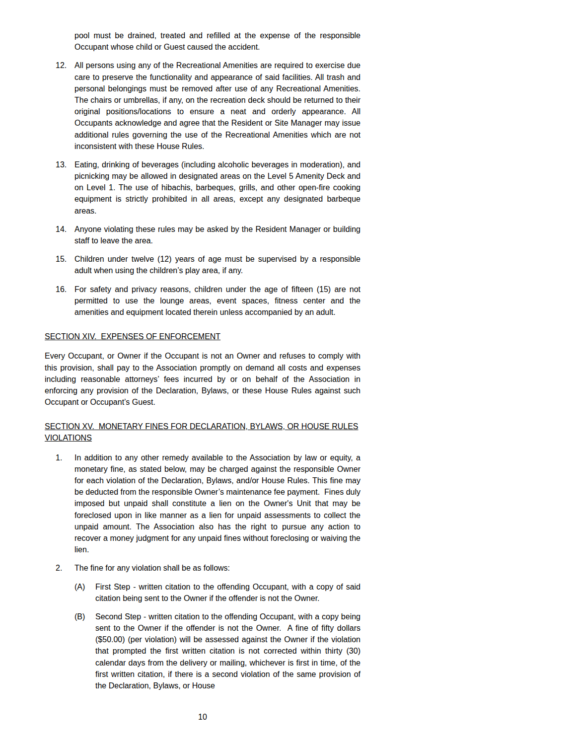pool must be drained, treated and refilled at the expense of the responsible Occupant whose child or Guest caused the accident.
12. All persons using any of the Recreational Amenities are required to exercise due care to preserve the functionality and appearance of said facilities. All trash and personal belongings must be removed after use of any Recreational Amenities. The chairs or umbrellas, if any, on the recreation deck should be returned to their original positions/locations to ensure a neat and orderly appearance. All Occupants acknowledge and agree that the Resident or Site Manager may issue additional rules governing the use of the Recreational Amenities which are not inconsistent with these House Rules.
13. Eating, drinking of beverages (including alcoholic beverages in moderation), and picnicking may be allowed in designated areas on the Level 5 Amenity Deck and on Level 1. The use of hibachis, barbeques, grills, and other open-fire cooking equipment is strictly prohibited in all areas, except any designated barbeque areas.
14. Anyone violating these rules may be asked by the Resident Manager or building staff to leave the area.
15. Children under twelve (12) years of age must be supervised by a responsible adult when using the children’s play area, if any.
16. For safety and privacy reasons, children under the age of fifteen (15) are not permitted to use the lounge areas, event spaces, fitness center and the amenities and equipment located therein unless accompanied by an adult.
SECTION XIV. EXPENSES OF ENFORCEMENT
Every Occupant, or Owner if the Occupant is not an Owner and refuses to comply with this provision, shall pay to the Association promptly on demand all costs and expenses including reasonable attorneys’ fees incurred by or on behalf of the Association in enforcing any provision of the Declaration, Bylaws, or these House Rules against such Occupant or Occupant’s Guest.
SECTION XV. MONETARY FINES FOR DECLARATION, BYLAWS, OR HOUSE RULES VIOLATIONS
1. In addition to any other remedy available to the Association by law or equity, a monetary fine, as stated below, may be charged against the responsible Owner for each violation of the Declaration, Bylaws, and/or House Rules. This fine may be deducted from the responsible Owner’s maintenance fee payment. Fines duly imposed but unpaid shall constitute a lien on the Owner's Unit that may be foreclosed upon in like manner as a lien for unpaid assessments to collect the unpaid amount. The Association also has the right to pursue any action to recover a money judgment for any unpaid fines without foreclosing or waiving the lien.
2. The fine for any violation shall be as follows:
(A) First Step - written citation to the offending Occupant, with a copy of said citation being sent to the Owner if the offender is not the Owner.
(B) Second Step - written citation to the offending Occupant, with a copy being sent to the Owner if the offender is not the Owner. A fine of fifty dollars ($50.00) (per violation) will be assessed against the Owner if the violation that prompted the first written citation is not corrected within thirty (30) calendar days from the delivery or mailing, whichever is first in time, of the first written citation, if there is a second violation of the same provision of the Declaration, Bylaws, or House
10